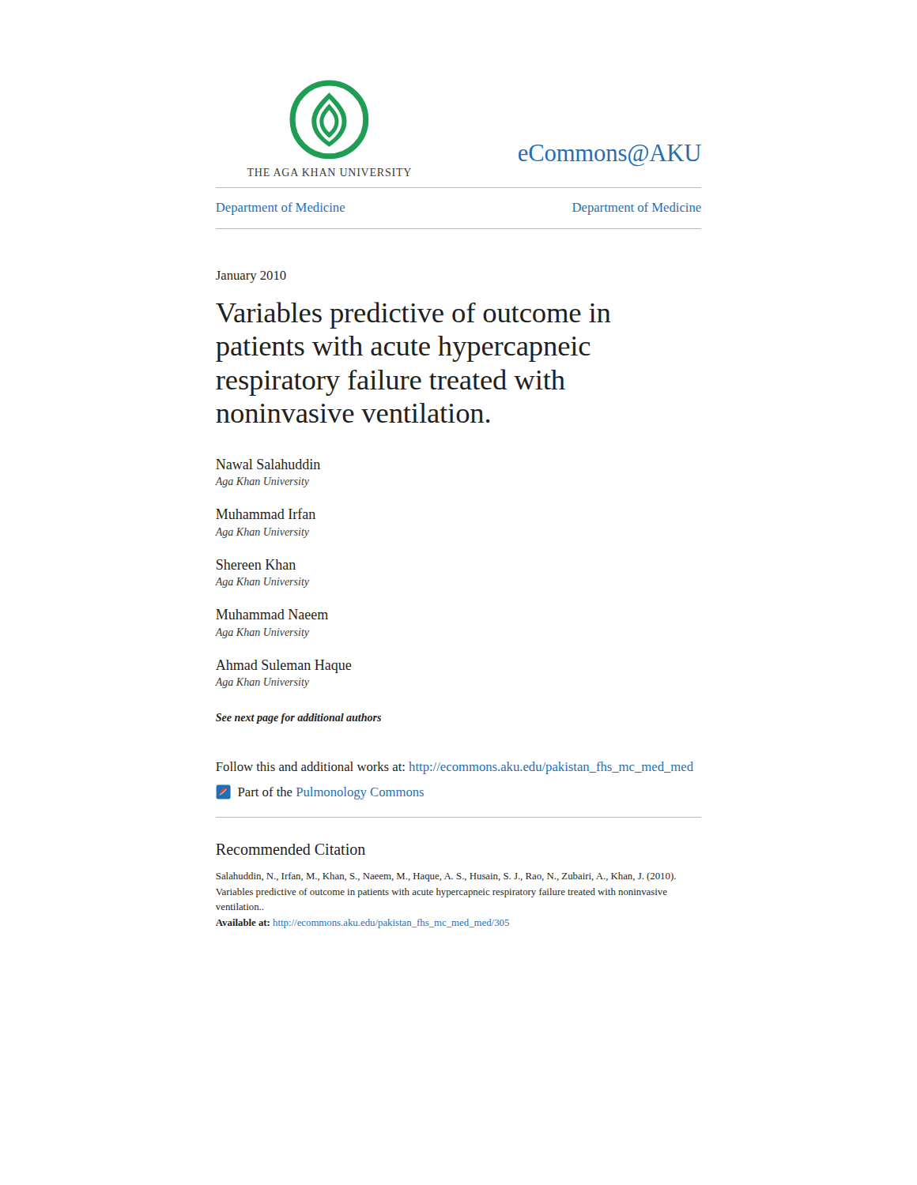THE AGA KHAN UNIVERSITY
eCommons@AKU
Department of Medicine Department of Medicine
January 2010
Variables predictive of outcome in patients with acute hypercapneic respiratory failure treated with noninvasive ventilation.
Nawal Salahuddin
Aga Khan University
Muhammad Irfan
Aga Khan University
Shereen Khan
Aga Khan University
Muhammad Naeem
Aga Khan University
Ahmad Suleman Haque
Aga Khan University
See next page for additional authors
Follow this and additional works at: http://ecommons.aku.edu/pakistan_fhs_mc_med_med
Part of the Pulmonology Commons
Recommended Citation
Salahuddin, N., Irfan, M., Khan, S., Naeem, M., Haque, A. S., Husain, S. J., Rao, N., Zubairi, A., Khan, J. (2010). Variables predictive of outcome in patients with acute hypercapneic respiratory failure treated with noninvasive ventilation..
Available at: http://ecommons.aku.edu/pakistan_fhs_mc_med_med/305